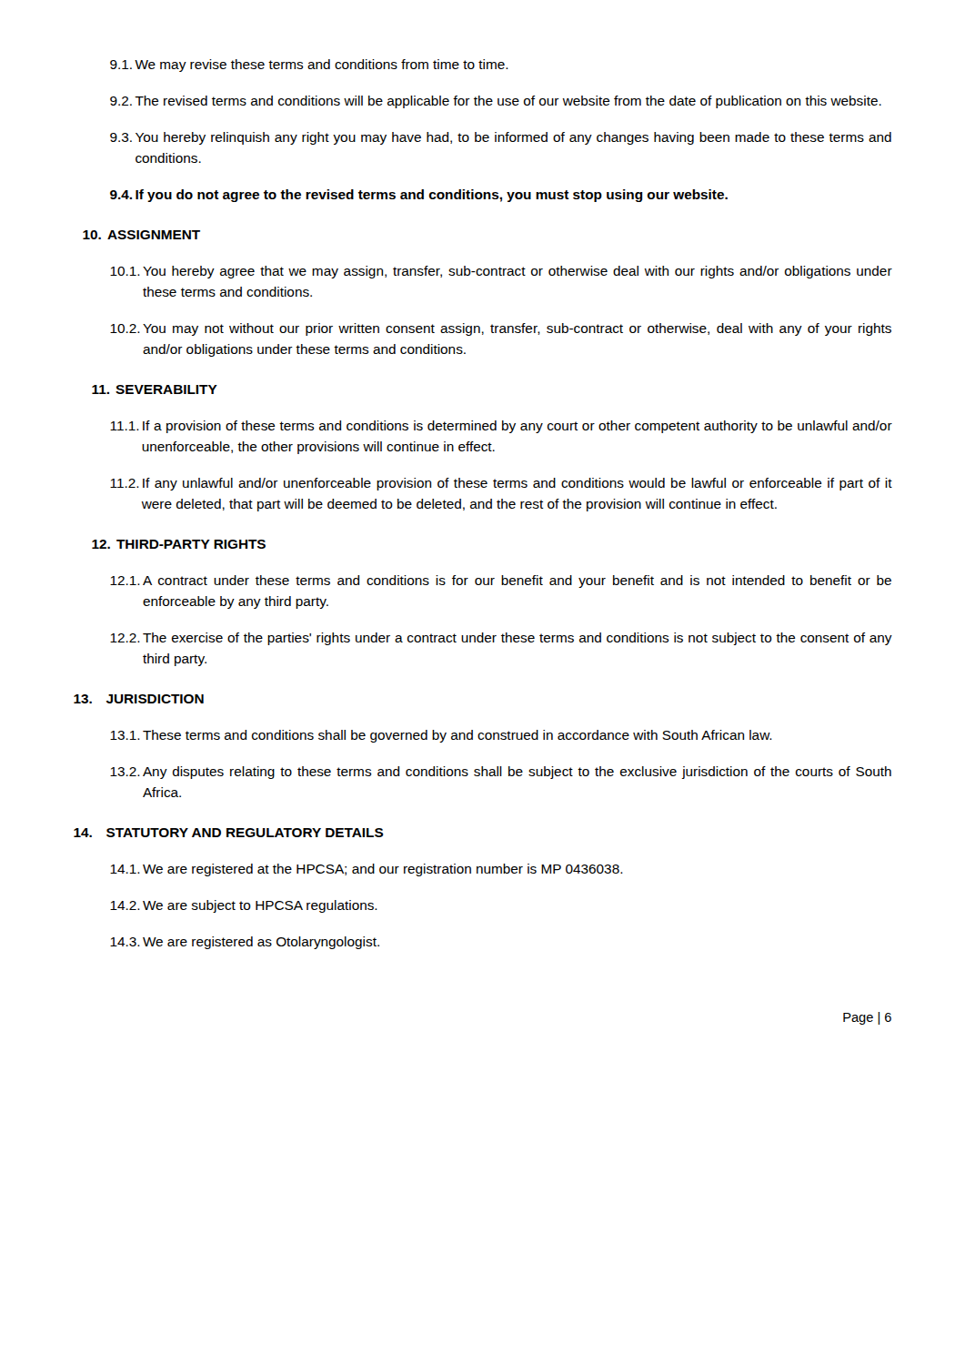9.1. We may revise these terms and conditions from time to time.
9.2. The revised terms and conditions will be applicable for the use of our website from the date of publication on this website.
9.3. You hereby relinquish any right you may have had, to be informed of any changes having been made to these terms and conditions.
9.4. If you do not agree to the revised terms and conditions, you must stop using our website.
10. ASSIGNMENT
10.1. You hereby agree that we may assign, transfer, sub-contract or otherwise deal with our rights and/or obligations under these terms and conditions.
10.2. You may not without our prior written consent assign, transfer, sub-contract or otherwise, deal with any of your rights and/or obligations under these terms and conditions.
11. SEVERABILITY
11.1. If a provision of these terms and conditions is determined by any court or other competent authority to be unlawful and/or unenforceable, the other provisions will continue in effect.
11.2. If any unlawful and/or unenforceable provision of these terms and conditions would be lawful or enforceable if part of it were deleted, that part will be deemed to be deleted, and the rest of the provision will continue in effect.
12. THIRD-PARTY RIGHTS
12.1. A contract under these terms and conditions is for our benefit and your benefit and is not intended to benefit or be enforceable by any third party.
12.2. The exercise of the parties' rights under a contract under these terms and conditions is not subject to the consent of any third party.
13. JURISDICTION
13.1. These terms and conditions shall be governed by and construed in accordance with South African law.
13.2. Any disputes relating to these terms and conditions shall be subject to the exclusive jurisdiction of the courts of South Africa.
14. STATUTORY AND REGULATORY DETAILS
14.1. We are registered at the HPCSA; and our registration number is MP 0436038.
14.2. We are subject to HPCSA regulations.
14.3. We are registered as Otolaryngologist.
Page | 6